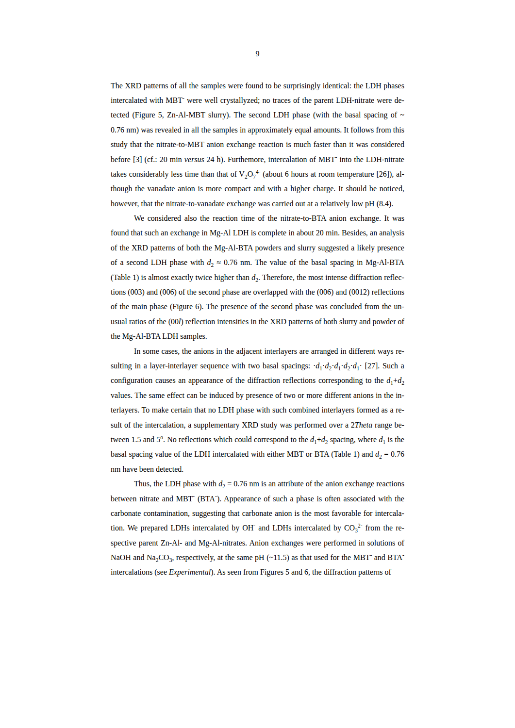9
The XRD patterns of all the samples were found to be surprisingly identical: the LDH phases intercalated with MBT- were well crystallyzed; no traces of the parent LDH-nitrate were detected (Figure 5, Zn-Al-MBT slurry). The second LDH phase (with the basal spacing of ~ 0.76 nm) was revealed in all the samples in approximately equal amounts. It follows from this study that the nitrate-to-MBT anion exchange reaction is much faster than it was considered before [3] (cf.: 20 min versus 24 h). Furthemore, intercalation of MBT- into the LDH-nitrate takes considerably less time than that of V2O74- (about 6 hours at room temperature [26]), although the vanadate anion is more compact and with a higher charge. It should be noticed, however, that the nitrate-to-vanadate exchange was carried out at a relatively low pH (8.4).
We considered also the reaction time of the nitrate-to-BTA anion exchange. It was found that such an exchange in Mg-Al LDH is complete in about 20 min. Besides, an analysis of the XRD patterns of both the Mg-Al-BTA powders and slurry suggested a likely presence of a second LDH phase with d2 ≈ 0.76 nm. The value of the basal spacing in Mg-Al-BTA (Table 1) is almost exactly twice higher than d2. Therefore, the most intense diffraction reflections (003) and (006) of the second phase are overlapped with the (006) and (0012) reflections of the main phase (Figure 6). The presence of the second phase was concluded from the unusual ratios of the (00l) reflection intensities in the XRD patterns of both slurry and powder of the Mg-Al-BTA LDH samples.
In some cases, the anions in the adjacent interlayers are arranged in different ways resulting in a layer-interlayer sequence with two basal spacings: ·d1·d2·d1·d2·d1· [27]. Such a configuration causes an appearance of the diffraction reflections corresponding to the d1+d2 values. The same effect can be induced by presence of two or more different anions in the interlayers. To make certain that no LDH phase with such combined interlayers formed as a result of the intercalation, a supplementary XRD study was performed over a 2Theta range between 1.5 and 5o. No reflections which could correspond to the d1+d2 spacing, where d1 is the basal spacing value of the LDH intercalated with either MBT or BTA (Table 1) and d2 = 0.76 nm have been detected.
Thus, the LDH phase with d2 = 0.76 nm is an attribute of the anion exchange reactions between nitrate and MBT- (BTA-). Appearance of such a phase is often associated with the carbonate contamination, suggesting that carbonate anion is the most favorable for intercalation. We prepared LDHs intercalated by OH- and LDHs intercalated by CO32- from the respective parent Zn-Al- and Mg-Al-nitrates. Anion exchanges were performed in solutions of NaOH and Na2CO3, respectively, at the same pH (~11.5) as that used for the MBT- and BTA- intercalations (see Experimental). As seen from Figures 5 and 6, the diffraction patterns of